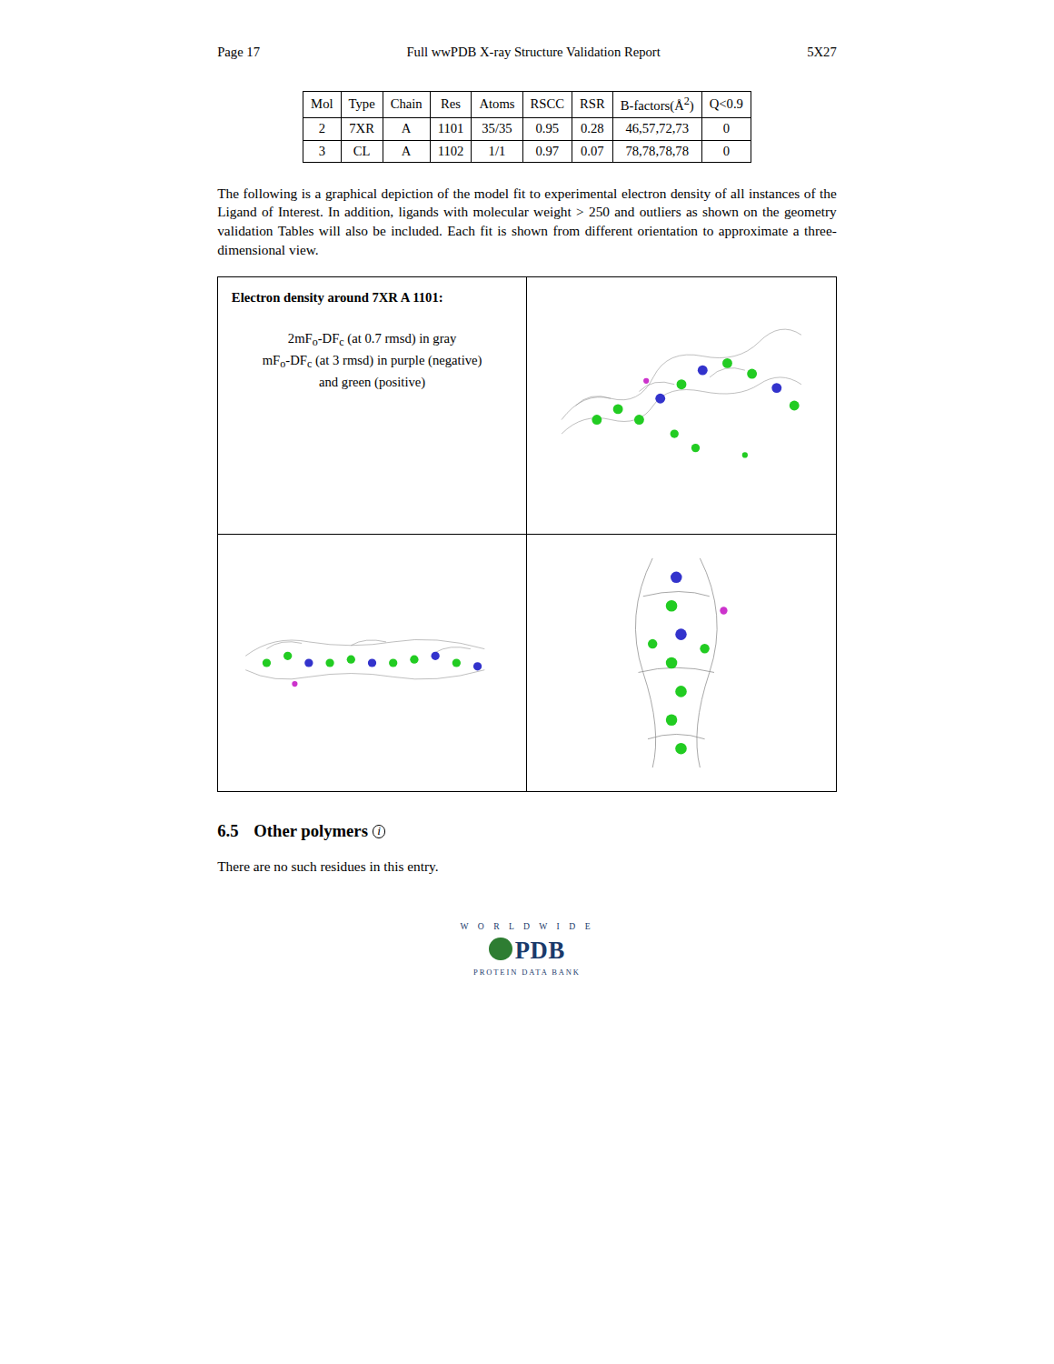Page 17
Full wwPDB X-ray Structure Validation Report
5X27
| Mol | Type | Chain | Res | Atoms | RSCC | RSR | B-factors(Å 2 ) | Q<0.9 |
| --- | --- | --- | --- | --- | --- | --- | --- | --- |
| 2 | 7XR | A | 1101 | 35/35 | 0.95 | 0.28 | 46,57,72,73 | 0 |
| 3 | CL | A | 1102 | 1/1 | 0.97 | 0.07 | 78,78,78,78 | 0 |
The following is a graphical depiction of the model fit to experimental electron density of all instances of the Ligand of Interest. In addition, ligands with molecular weight > 250 and outliers as shown on the geometry validation Tables will also be included. Each fit is shown from different orientation to approximate a three-dimensional view.
Electron density around 7XR A 1101:
2mFo-DFc (at 0.7 rmsd) in gray
mFo-DFc (at 3 rmsd) in purple (negative)
and green (positive)
6.5 Other polymersi
There are no such residues in this entry.
W O R L D W I D E
PDB
PROTEIN DATA BANK